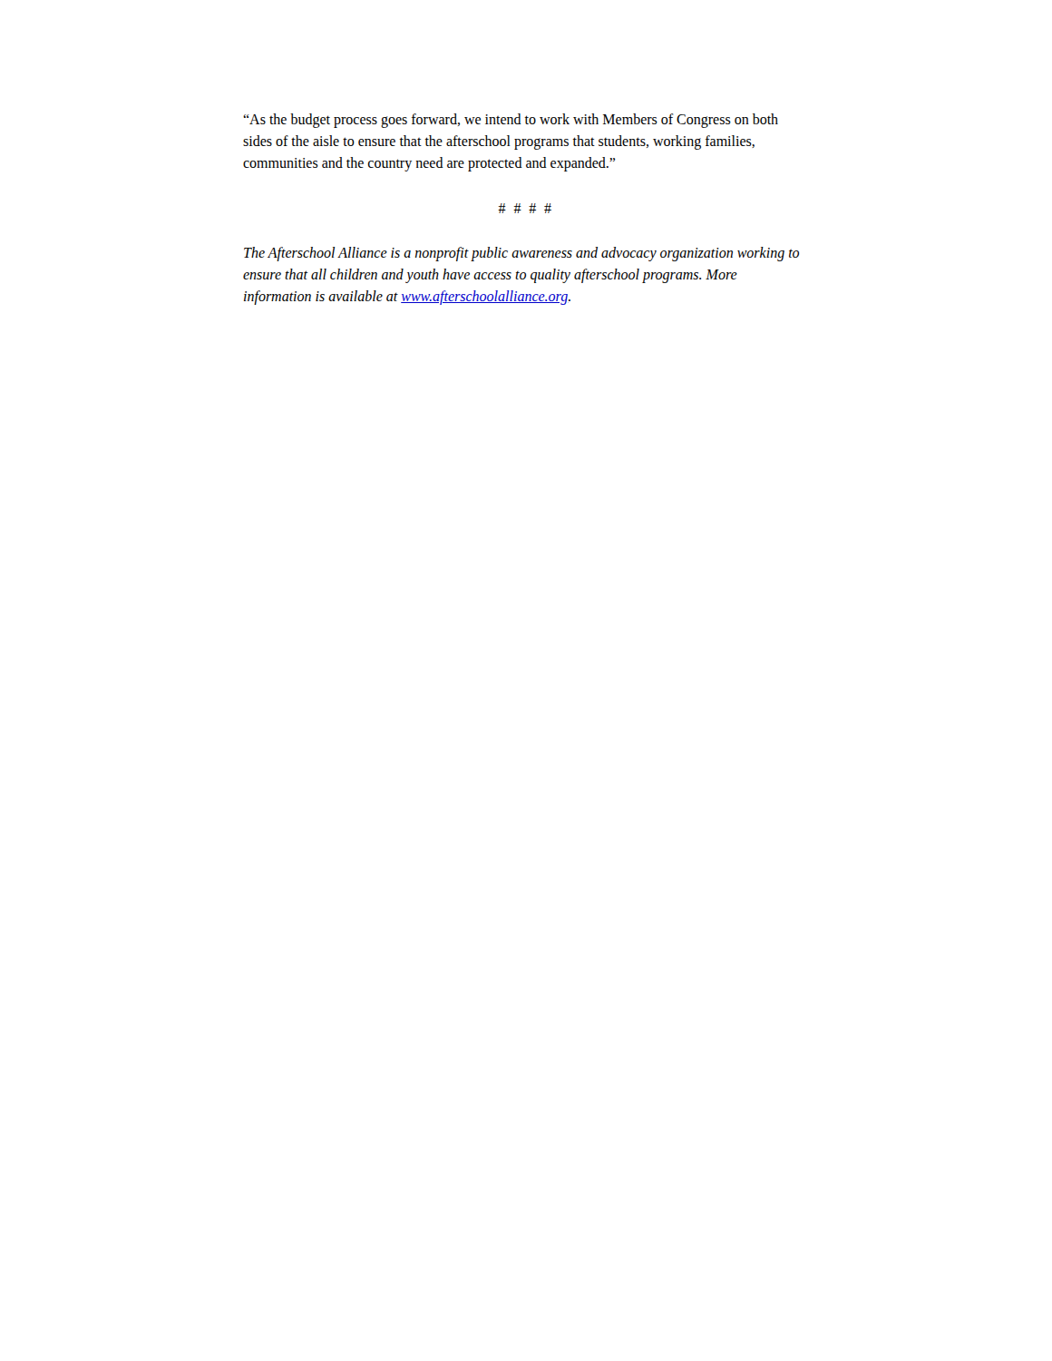“As the budget process goes forward, we intend to work with Members of Congress on both sides of the aisle to ensure that the afterschool programs that students, working families, communities and the country need are protected and expanded.”
# # # #
The Afterschool Alliance is a nonprofit public awareness and advocacy organization working to ensure that all children and youth have access to quality afterschool programs. More information is available at www.afterschoolalliance.org.